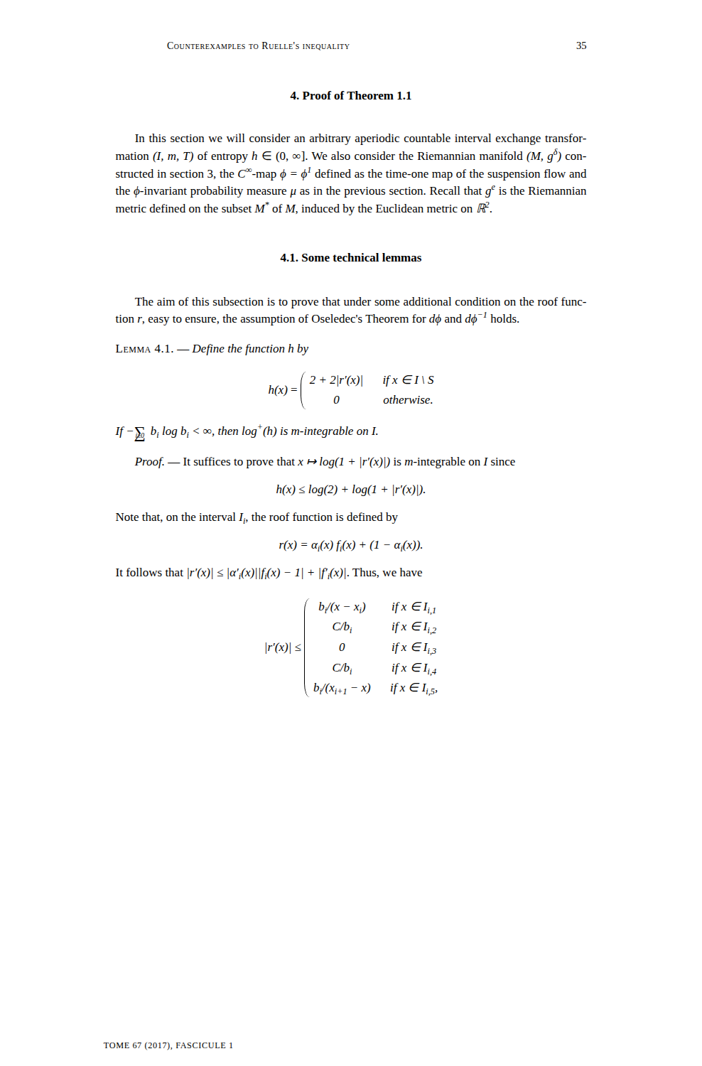Counterexamples to Ruelle's inequality 35
4. Proof of Theorem 1.1
In this section we will consider an arbitrary aperiodic countable interval exchange transformation (I, m, T) of entropy h ∈ (0, ∞]. We also consider the Riemannian manifold (M, gδ) constructed in section 3, the C∞-map ϕ = ϕ1 defined as the time-one map of the suspension flow and the ϕ-invariant probability measure μ as in the previous section. Recall that ge is the Riemannian metric defined on the subset M* of M, induced by the Euclidean metric on ℝ2.
4.1. Some technical lemmas
The aim of this subsection is to prove that under some additional condition on the roof function r, easy to ensure, the assumption of Oseledec's Theorem for dϕ and dϕ−1 holds.
Lemma 4.1. — Define the function h by
h(x) =
| 2 + 2/r′(x)/ | if x ∈ I \ S |
| 0 | otherwise. |
If −∑i≥0 bi log bi < ∞, then log+(h) is m-integrable on I.
Proof. — It suffices to prove that x ↦ log(1 + |r′(x)|) is m-integrable on I since
h(x) ≤ log(2) + log(1 + |r′(x)|).
Note that, on the interval Ii, the roof function is defined by
r(x) = αi(x) fi(x) + (1 − αi(x)).
It follows that |r′(x)| ≤ |α′i(x)||fi(x) − 1| + |f′i(x)|. Thus, we have
|r′(x)| ≤
| b i /(x − x i ) | if x ∈ I i,1 |
| C/b i | if x ∈ I i,2 |
| 0 | if x ∈ I i,3 |
| C/b i | if x ∈ I i,4 |
| b i /(x i+1 − x) | if x ∈ I i,5 , |
TOME 67 (2017), FASCICULE 1